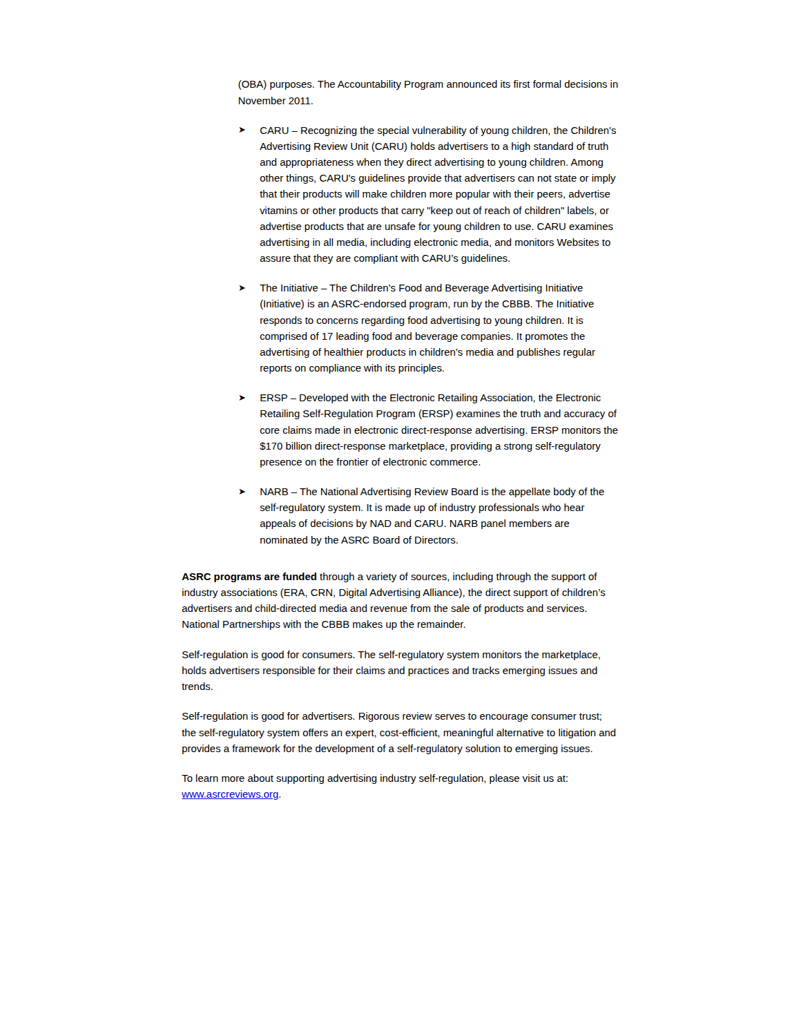(OBA) purposes. The Accountability Program announced its first formal decisions in November 2011.
CARU – Recognizing the special vulnerability of young children, the Children's Advertising Review Unit (CARU) holds advertisers to a high standard of truth and appropriateness when they direct advertising to young children. Among other things, CARU's guidelines provide that advertisers can not state or imply that their products will make children more popular with their peers, advertise vitamins or other products that carry "keep out of reach of children" labels, or advertise products that are unsafe for young children to use. CARU examines advertising in all media, including electronic media, and monitors Websites to assure that they are compliant with CARU’s guidelines.
The Initiative – The Children’s Food and Beverage Advertising Initiative (Initiative) is an ASRC-endorsed program, run by the CBBB. The Initiative responds to concerns regarding food advertising to young children. It is comprised of 17 leading food and beverage companies. It promotes the advertising of healthier products in children’s media and publishes regular reports on compliance with its principles.
ERSP – Developed with the Electronic Retailing Association, the Electronic Retailing Self-Regulation Program (ERSP) examines the truth and accuracy of core claims made in electronic direct-response advertising. ERSP monitors the $170 billion direct-response marketplace, providing a strong self-regulatory presence on the frontier of electronic commerce.
NARB – The National Advertising Review Board is the appellate body of the self-regulatory system. It is made up of industry professionals who hear appeals of decisions by NAD and CARU. NARB panel members are nominated by the ASRC Board of Directors.
ASRC programs are funded through a variety of sources, including through the support of industry associations (ERA, CRN, Digital Advertising Alliance), the direct support of children’s advertisers and child-directed media and revenue from the sale of products and services. National Partnerships with the CBBB makes up the remainder.
Self-regulation is good for consumers. The self-regulatory system monitors the marketplace, holds advertisers responsible for their claims and practices and tracks emerging issues and trends.
Self-regulation is good for advertisers. Rigorous review serves to encourage consumer trust; the self-regulatory system offers an expert, cost-efficient, meaningful alternative to litigation and provides a framework for the development of a self-regulatory solution to emerging issues.
To learn more about supporting advertising industry self-regulation, please visit us at: www.asrcreviews.org.